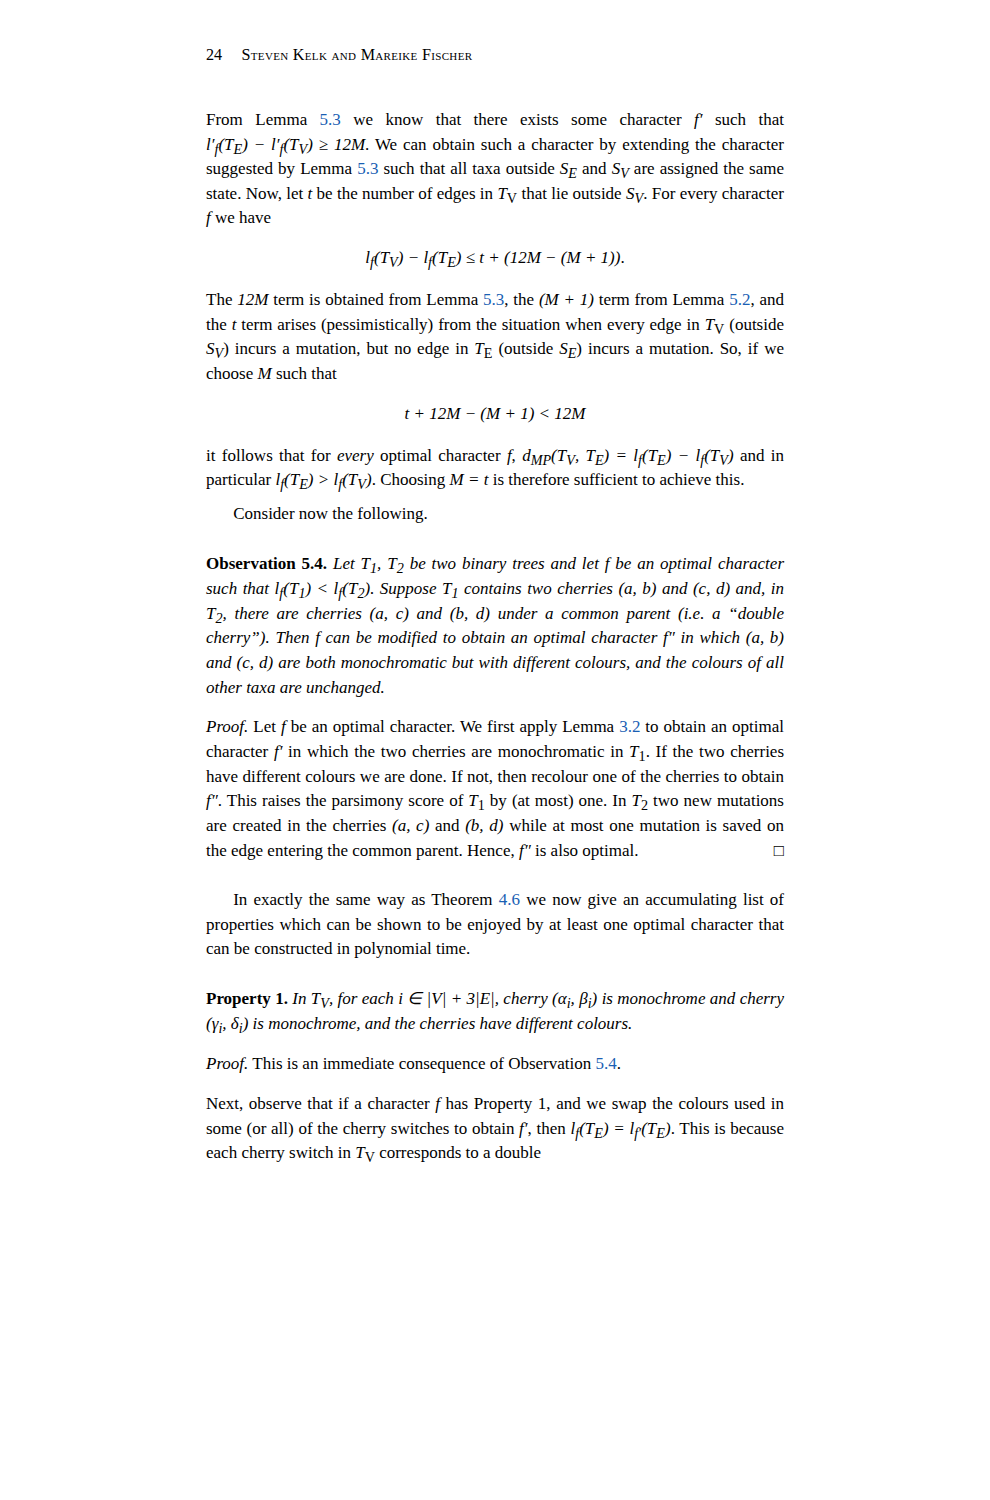24 Steven Kelk and Mareike Fischer
From Lemma 5.3 we know that there exists some character f′ such that l′f(TE) − l′f(TV) ≥ 12M. We can obtain such a character by extending the character suggested by Lemma 5.3 such that all taxa outside SE and SV are assigned the same state. Now, let t be the number of edges in TV that lie outside SV. For every character f we have
lf(TV) − lf(TE) ≤ t + (12M − (M + 1)).
The 12M term is obtained from Lemma 5.3, the (M + 1) term from Lemma 5.2, and the t term arises (pessimistically) from the situation when every edge in TV (outside SV) incurs a mutation, but no edge in TE (outside SE) incurs a mutation. So, if we choose M such that
t + 12M − (M + 1) < 12M
it follows that for every optimal character f, dMP(TV, TE) = lf(TE) − lf(TV) and in particular lf(TE) > lf(TV). Choosing M = t is therefore sufficient to achieve this.
Consider now the following.
Observation 5.4. Let T1, T2 be two binary trees and let f be an optimal character such that lf(T1) < lf(T2). Suppose T1 contains two cherries (a, b) and (c, d) and, in T2, there are cherries (a, c) and (b, d) under a common parent (i.e. a “double cherry”). Then f can be modified to obtain an optimal character f″ in which (a, b) and (c, d) are both monochromatic but with different colours, and the colours of all other taxa are unchanged.
Proof. Let f be an optimal character. We first apply Lemma 3.2 to obtain an optimal character f′ in which the two cherries are monochromatic in T1. If the two cherries have different colours we are done. If not, then recolour one of the cherries to obtain f″. This raises the parsimony score of T1 by (at most) one. In T2 two new mutations are created in the cherries (a, c) and (b, d) while at most one mutation is saved on the edge entering the common parent. Hence, f″ is also optimal. □
In exactly the same way as Theorem 4.6 we now give an accumulating list of properties which can be shown to be enjoyed by at least one optimal character that can be constructed in polynomial time.
Property 1. In TV, for each i ∈ |V| + 3|E|, cherry (αi, βi) is monochrome and cherry (γi, δi) is monochrome, and the cherries have different colours.
Proof. This is an immediate consequence of Observation 5.4.
Next, observe that if a character f has Property 1, and we swap the colours used in some (or all) of the cherry switches to obtain f′, then lf(TE) = lf′(TE). This is because each cherry switch in TV corresponds to a double